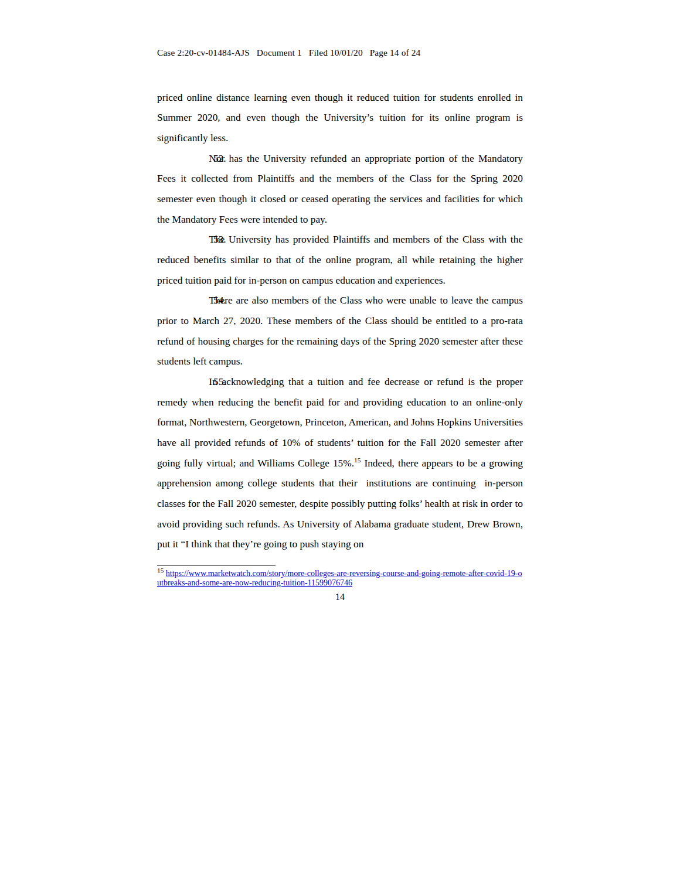Case 2:20-cv-01484-AJS Document 1 Filed 10/01/20 Page 14 of 24
priced online distance learning even though it reduced tuition for students enrolled in Summer 2020, and even though the University’s tuition for its online program is significantly less.
52. Nor has the University refunded an appropriate portion of the Mandatory Fees it collected from Plaintiffs and the members of the Class for the Spring 2020 semester even though it closed or ceased operating the services and facilities for which the Mandatory Fees were intended to pay.
53. The University has provided Plaintiffs and members of the Class with the reduced benefits similar to that of the online program, all while retaining the higher priced tuition paid for in-person on campus education and experiences.
54. There are also members of the Class who were unable to leave the campus prior to March 27, 2020. These members of the Class should be entitled to a pro-rata refund of housing charges for the remaining days of the Spring 2020 semester after these students left campus.
55. In acknowledging that a tuition and fee decrease or refund is the proper remedy when reducing the benefit paid for and providing education to an online-only format, Northwestern, Georgetown, Princeton, American, and Johns Hopkins Universities have all provided refunds of 10% of students’ tuition for the Fall 2020 semester after going fully virtual; and Williams College 15%.15 Indeed, there appears to be a growing apprehension among college students that their institutions are continuing in-person classes for the Fall 2020 semester, despite possibly putting folks’ health at risk in order to avoid providing such refunds. As University of Alabama graduate student, Drew Brown, put it “I think that they’re going to push staying on
15 https://www.marketwatch.com/story/more-colleges-are-reversing-course-and-going-remote-after-covid-19-outbreaks-and-some-are-now-reducing-tuition-11599076746
14